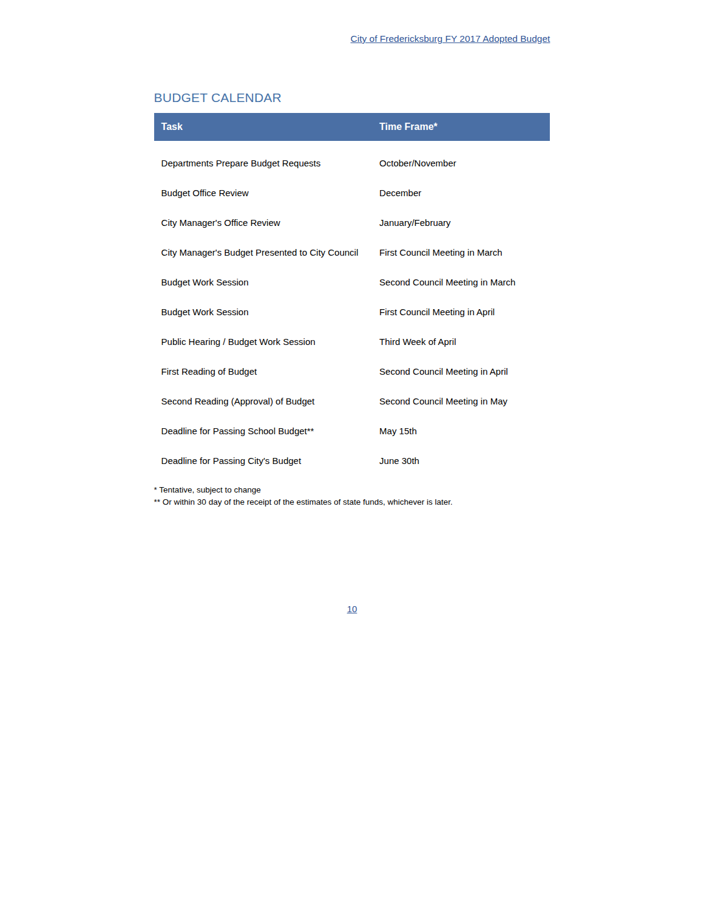City of Fredericksburg FY 2017 Adopted Budget
BUDGET CALENDAR
| Task | Time Frame* |
| --- | --- |
| Departments Prepare Budget Requests | October/November |
| Budget Office Review | December |
| City Manager's Office Review | January/February |
| City Manager's Budget Presented to City Council | First Council Meeting in March |
| Budget Work Session | Second Council Meeting in March |
| Budget Work Session | First Council Meeting in April |
| Public Hearing / Budget Work Session | Third Week of April |
| First Reading of Budget | Second Council Meeting in April |
| Second Reading (Approval) of Budget | Second Council Meeting in May |
| Deadline for Passing School Budget** | May 15th |
| Deadline for Passing City's Budget | June 30th |
* Tentative, subject to change
** Or within 30 day of the receipt of the estimates of state funds, whichever is later.
10